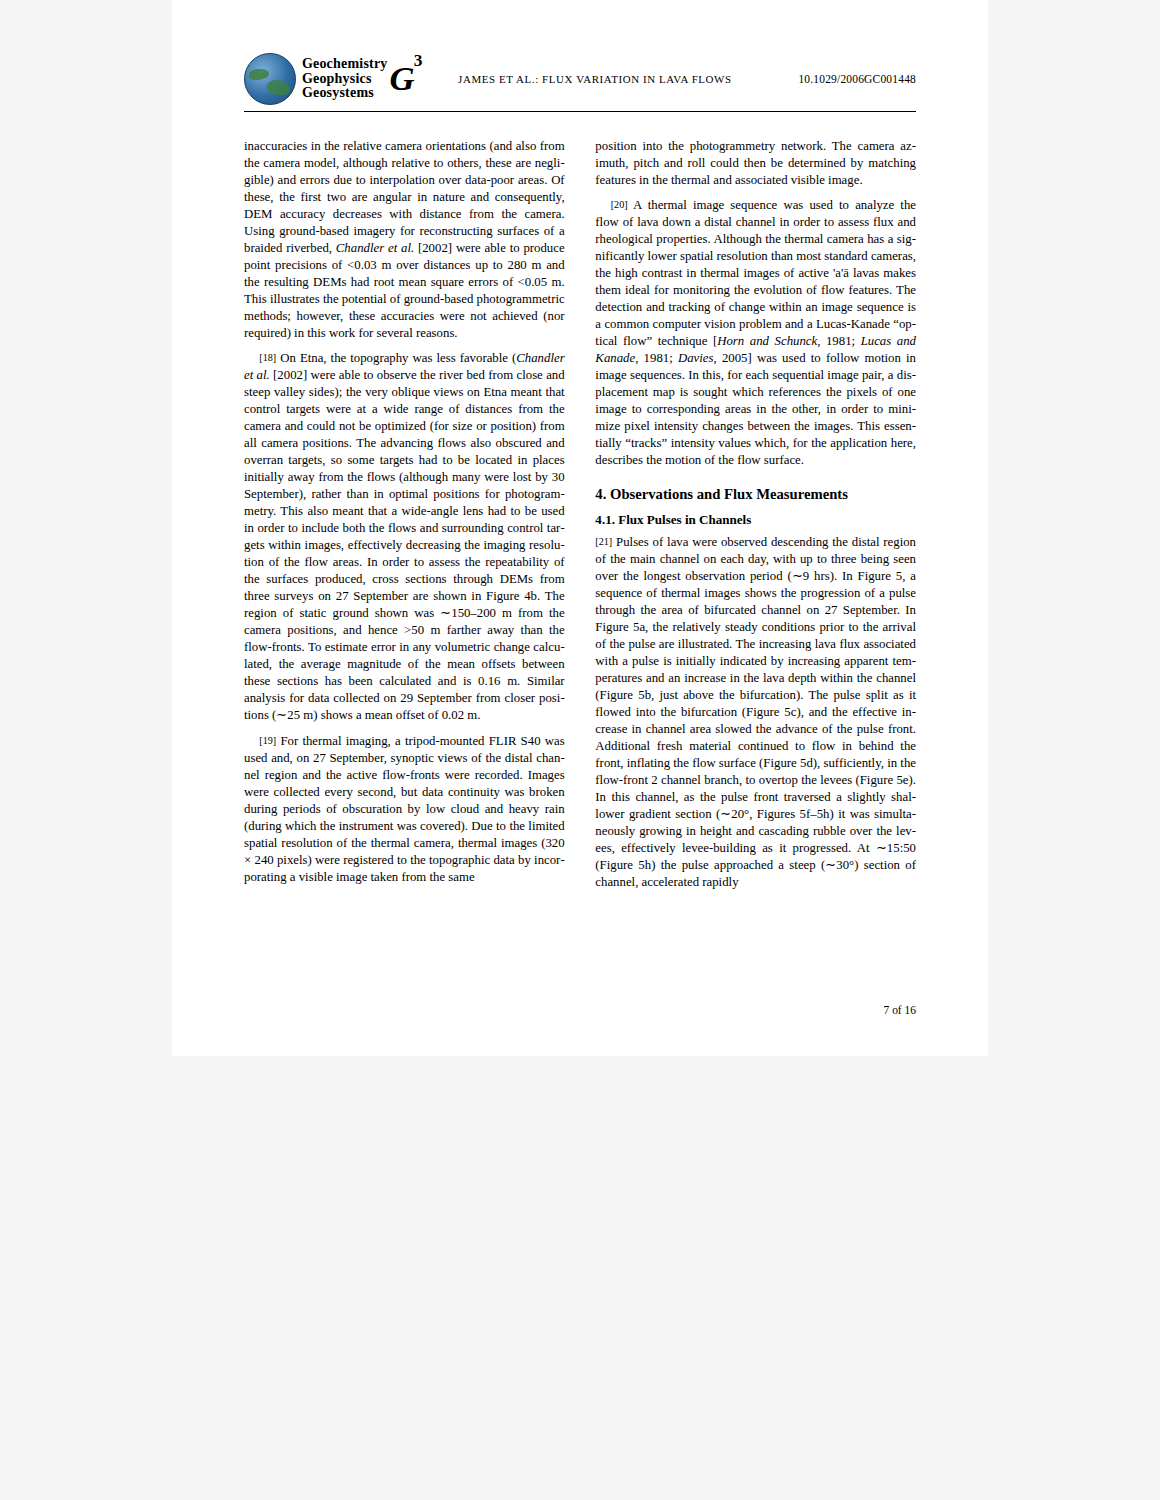Geochemistry Geophysics Geosystems
G3
JAMES ET AL.: FLUX VARIATION IN LAVA FLOWS
10.1029/2006GC001448
inaccuracies in the relative camera orientations (and also from the camera model, although relative to others, these are negligible) and errors due to interpolation over data-poor areas. Of these, the first two are angular in nature and consequently, DEM accuracy decreases with distance from the camera. Using ground-based imagery for reconstructing surfaces of a braided riverbed, Chandler et al. [2002] were able to produce point precisions of <0.03 m over distances up to 280 m and the resulting DEMs had root mean square errors of <0.05 m. This illustrates the potential of ground-based photogrammetric methods; however, these accuracies were not achieved (nor required) in this work for several reasons.
[18] On Etna, the topography was less favorable (Chandler et al. [2002] were able to observe the river bed from close and steep valley sides); the very oblique views on Etna meant that control targets were at a wide range of distances from the camera and could not be optimized (for size or position) from all camera positions. The advancing flows also obscured and overran targets, so some targets had to be located in places initially away from the flows (although many were lost by 30 September), rather than in optimal positions for photogrammetry. This also meant that a wide-angle lens had to be used in order to include both the flows and surrounding control targets within images, effectively decreasing the imaging resolution of the flow areas. In order to assess the repeatability of the surfaces produced, cross sections through DEMs from three surveys on 27 September are shown in Figure 4b. The region of static ground shown was ∼150–200 m from the camera positions, and hence >50 m farther away than the flow-fronts. To estimate error in any volumetric change calculated, the average magnitude of the mean offsets between these sections has been calculated and is 0.16 m. Similar analysis for data collected on 29 September from closer positions (∼25 m) shows a mean offset of 0.02 m.
[19] For thermal imaging, a tripod-mounted FLIR S40 was used and, on 27 September, synoptic views of the distal channel region and the active flow-fronts were recorded. Images were collected every second, but data continuity was broken during periods of obscuration by low cloud and heavy rain (during which the instrument was covered). Due to the limited spatial resolution of the thermal camera, thermal images (320 × 240 pixels) were registered to the topographic data by incorporating a visible image taken from the same
position into the photogrammetry network. The camera azimuth, pitch and roll could then be determined by matching features in the thermal and associated visible image.
[20] A thermal image sequence was used to analyze the flow of lava down a distal channel in order to assess flux and rheological properties. Although the thermal camera has a significantly lower spatial resolution than most standard cameras, the high contrast in thermal images of active 'a'ā lavas makes them ideal for monitoring the evolution of flow features. The detection and tracking of change within an image sequence is a common computer vision problem and a Lucas-Kanade “optical flow” technique [Horn and Schunck, 1981; Lucas and Kanade, 1981; Davies, 2005] was used to follow motion in image sequences. In this, for each sequential image pair, a displacement map is sought which references the pixels of one image to corresponding areas in the other, in order to minimize pixel intensity changes between the images. This essentially “tracks” intensity values which, for the application here, describes the motion of the flow surface.
4. Observations and Flux Measurements
4.1. Flux Pulses in Channels
[21] Pulses of lava were observed descending the distal region of the main channel on each day, with up to three being seen over the longest observation period (∼9 hrs). In Figure 5, a sequence of thermal images shows the progression of a pulse through the area of bifurcated channel on 27 September. In Figure 5a, the relatively steady conditions prior to the arrival of the pulse are illustrated. The increasing lava flux associated with a pulse is initially indicated by increasing apparent temperatures and an increase in the lava depth within the channel (Figure 5b, just above the bifurcation). The pulse split as it flowed into the bifurcation (Figure 5c), and the effective increase in channel area slowed the advance of the pulse front. Additional fresh material continued to flow in behind the front, inflating the flow surface (Figure 5d), sufficiently, in the flow-front 2 channel branch, to overtop the levees (Figure 5e). In this channel, as the pulse front traversed a slightly shallower gradient section (∼20°, Figures 5f–5h) it was simultaneously growing in height and cascading rubble over the levees, effectively levee-building as it progressed. At ∼15:50 (Figure 5h) the pulse approached a steep (∼30°) section of channel, accelerated rapidly
7 of 16